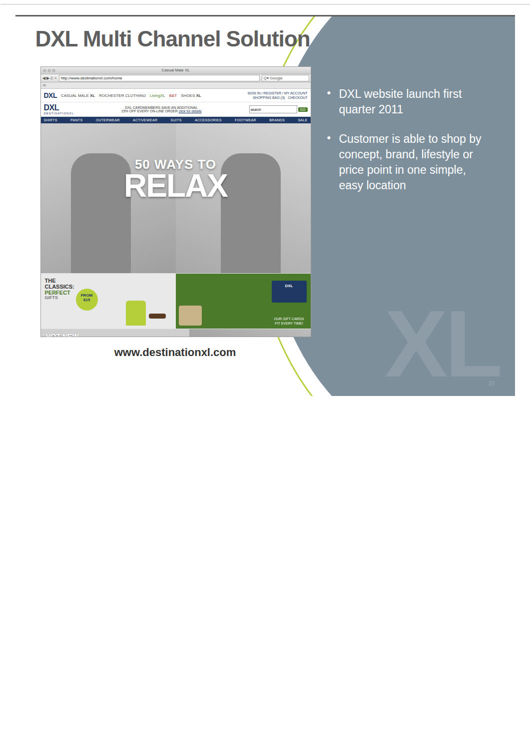XL
DXL Multi Channel Solution
Casual Male XL
◀ ▶ C +
http://www.destinationxl.com/home
Q▾ Google
m
DXL CASUAL MALE XL ROCHESTER CLOTHING LivingXL B&T SHOES XL
SIGN IN / REGISTER / MY ACCOUNT
SHOPPING BAG (3) CHECKOUT
DXL
DESTINATIONXL
DXL CARDMEMBERS SAVE AN ADDITIONAL
15% OFF EVERY ON-LINE ORDER click for details
GO
SHIRTS PANTS OUTERWEAR ACTIVEWEAR SUITS ACCESSORIES FOOTWEAR BRANDS SALE
50 WAYS TO
RELAX
THE
CLASSICS:
PERFECT
GIFTS
FROM
$15
DXL
OUR GIFT CARDS
FIT EVERY TIME!
HOT NEW
ARRIVALS
GET READY FOR SUMMER!
GREAT LOOKS FOR EVERY OCCASION.
SUNGLASSSALE
CUSTOMER SERVICE / STORE LOCATOR / CONTACT US / RETURN INFORMATION / SHIPPING & HANDLING / AFFILIATES / GIFT CARDS / E-MAIL SIGN UP / CAREERS
www.destinationxl.com
DXL website launch first quarter 2011
Customer is able to shop by concept, brand, lifestyle or price point in one simple, easy location
20